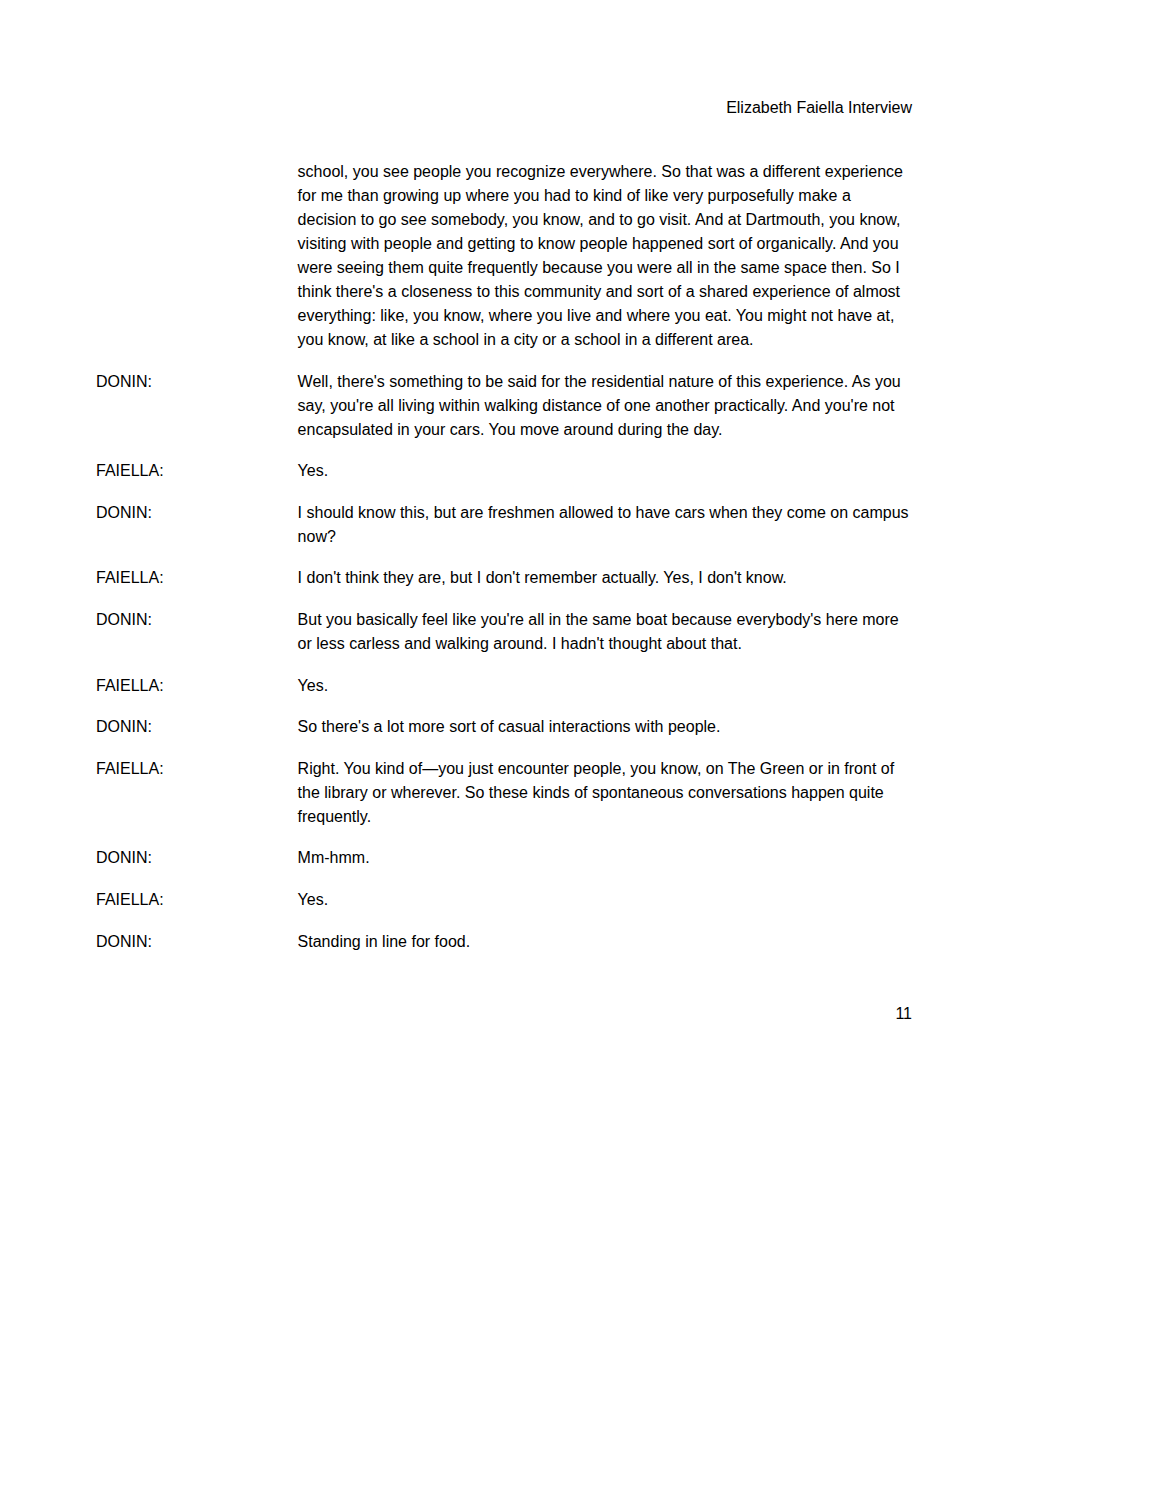Elizabeth Faiella Interview
school, you see people you recognize everywhere. So that was a different experience for me than growing up where you had to kind of like very purposefully make a decision to go see somebody, you know, and to go visit. And at Dartmouth, you know, visiting with people and getting to know people happened sort of organically. And you were seeing them quite frequently because you were all in the same space then. So I think there's a closeness to this community and sort of a shared experience of almost everything: like, you know, where you live and where you eat. You might not have at, you know, at like a school in a city or a school in a different area.
DONIN:
Well, there's something to be said for the residential nature of this experience. As you say, you're all living within walking distance of one another practically. And you're not encapsulated in your cars. You move around during the day.
FAIELLA:
Yes.
DONIN:
I should know this, but are freshmen allowed to have cars when they come on campus now?
FAIELLA:
I don't think they are, but I don't remember actually. Yes, I don't know.
DONIN:
But you basically feel like you're all in the same boat because everybody's here more or less carless and walking around. I hadn't thought about that.
FAIELLA:
Yes.
DONIN:
So there's a lot more sort of casual interactions with people.
FAIELLA:
Right. You kind of—you just encounter people, you know, on The Green or in front of the library or wherever. So these kinds of spontaneous conversations happen quite frequently.
DONIN:
Mm-hmm.
FAIELLA:
Yes.
DONIN:
Standing in line for food.
11